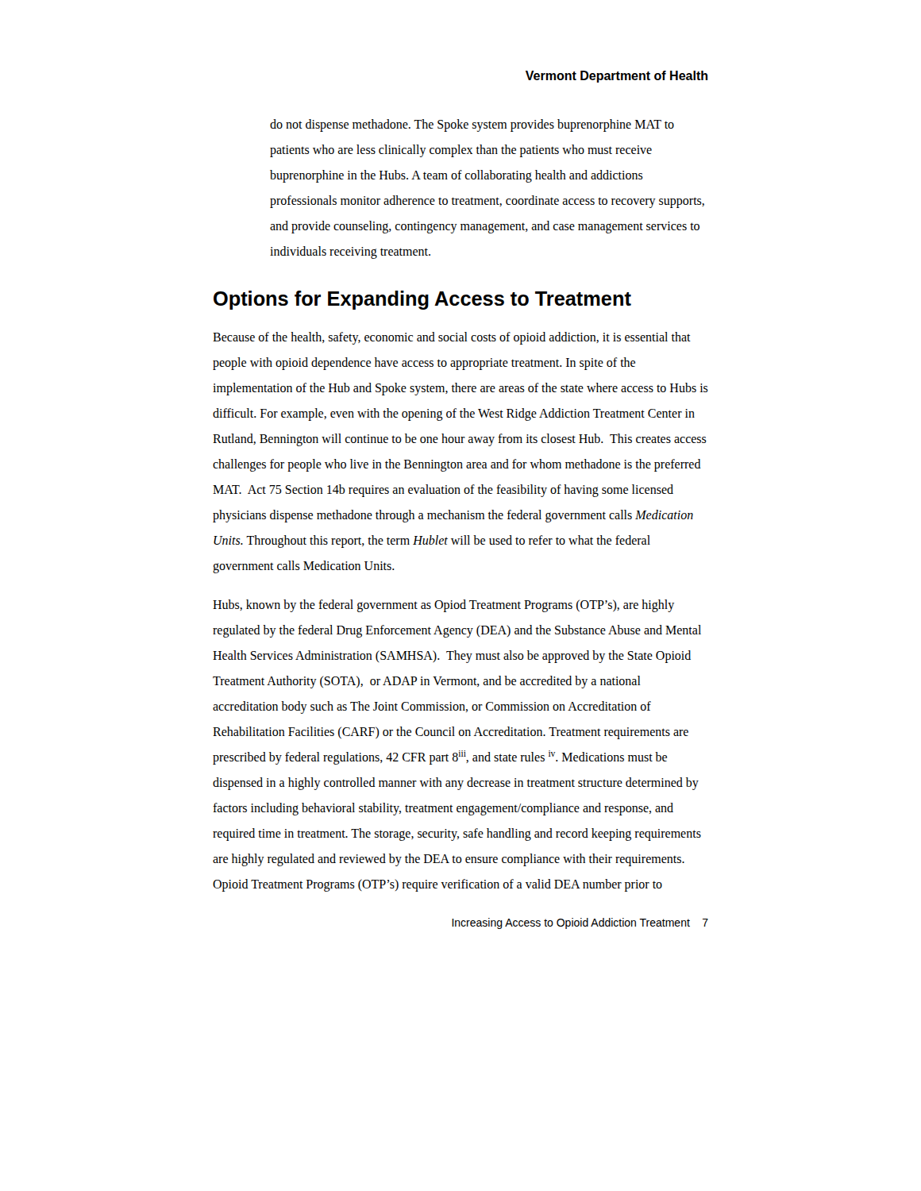Vermont Department of Health
do not dispense methadone. The Spoke system provides buprenorphine MAT to patients who are less clinically complex than the patients who must receive buprenorphine in the Hubs. A team of collaborating health and addictions professionals monitor adherence to treatment, coordinate access to recovery supports, and provide counseling, contingency management, and case management services to individuals receiving treatment.
Options for Expanding Access to Treatment
Because of the health, safety, economic and social costs of opioid addiction, it is essential that people with opioid dependence have access to appropriate treatment. In spite of the implementation of the Hub and Spoke system, there are areas of the state where access to Hubs is difficult. For example, even with the opening of the West Ridge Addiction Treatment Center in Rutland, Bennington will continue to be one hour away from its closest Hub. This creates access challenges for people who live in the Bennington area and for whom methadone is the preferred MAT. Act 75 Section 14b requires an evaluation of the feasibility of having some licensed physicians dispense methadone through a mechanism the federal government calls Medication Units. Throughout this report, the term Hublet will be used to refer to what the federal government calls Medication Units.
Hubs, known by the federal government as Opiod Treatment Programs (OTP’s), are highly regulated by the federal Drug Enforcement Agency (DEA) and the Substance Abuse and Mental Health Services Administration (SAMHSA). They must also be approved by the State Opioid Treatment Authority (SOTA), or ADAP in Vermont, and be accredited by a national accreditation body such as The Joint Commission, or Commission on Accreditation of Rehabilitation Facilities (CARF) or the Council on Accreditation. Treatment requirements are prescribed by federal regulations, 42 CFR part 8iii, and state rules iv. Medications must be dispensed in a highly controlled manner with any decrease in treatment structure determined by factors including behavioral stability, treatment engagement/compliance and response, and required time in treatment. The storage, security, safe handling and record keeping requirements are highly regulated and reviewed by the DEA to ensure compliance with their requirements. Opioid Treatment Programs (OTP’s) require verification of a valid DEA number prior to
Increasing Access to Opioid Addiction Treatment7